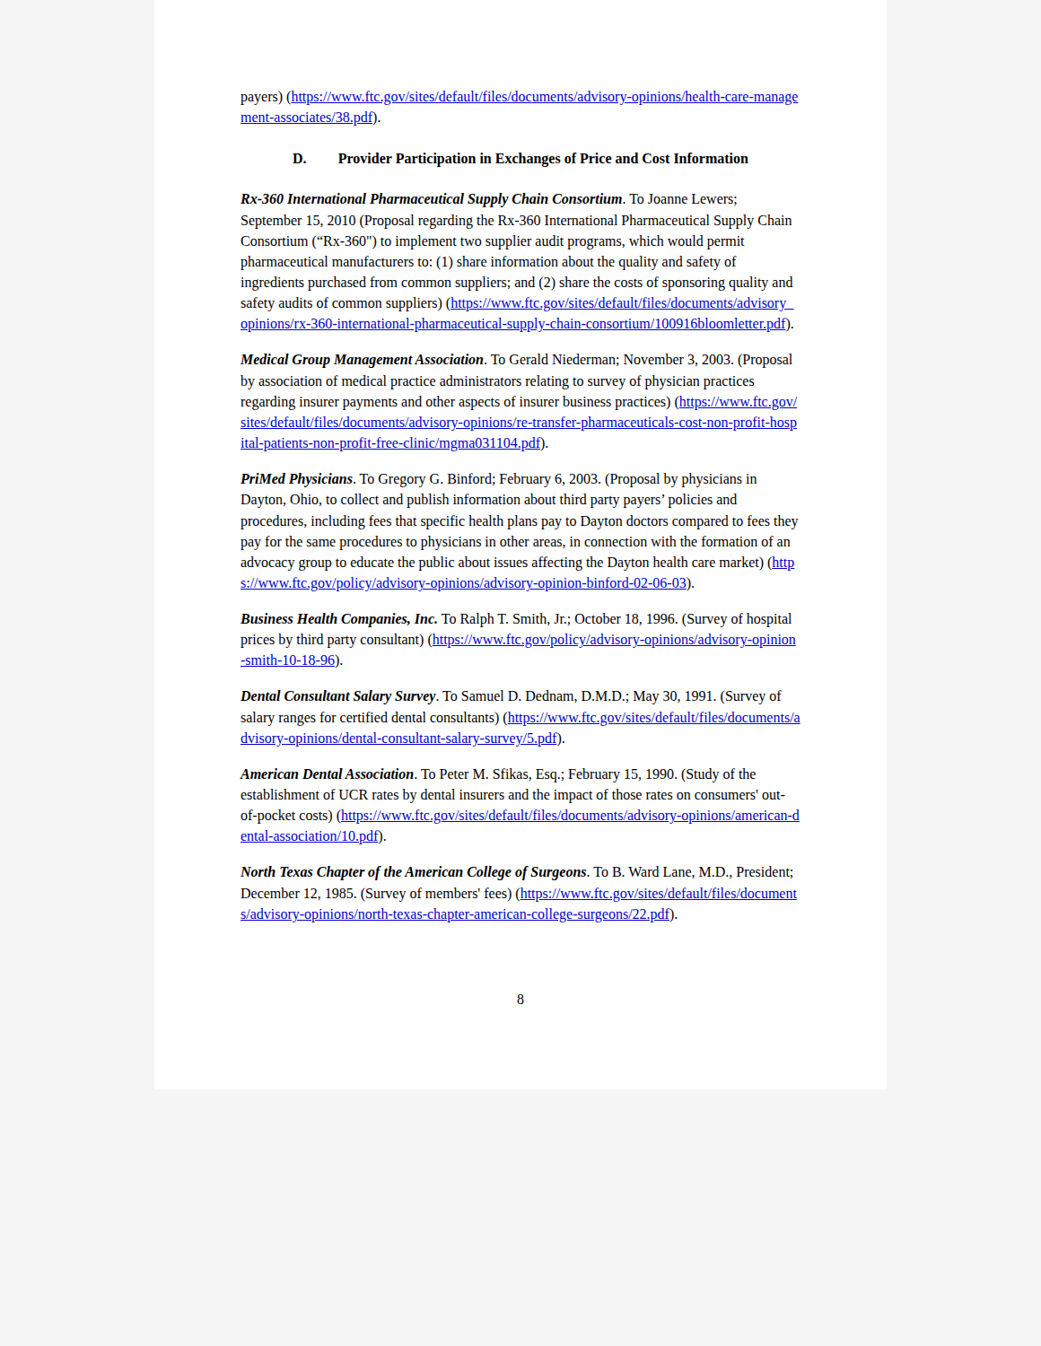payers) (https://www.ftc.gov/sites/default/files/documents/advisory-opinions/health-care-management-associates/38.pdf).
D. Provider Participation in Exchanges of Price and Cost Information
Rx-360 International Pharmaceutical Supply Chain Consortium. To Joanne Lewers; September 15, 2010 (Proposal regarding the Rx-360 International Pharmaceutical Supply Chain Consortium (“Rx-360") to implement two supplier audit programs, which would permit pharmaceutical manufacturers to: (1) share information about the quality and safety of ingredients purchased from common suppliers; and (2) share the costs of sponsoring quality and safety audits of common suppliers) (https://www.ftc.gov/sites/default/files/documents/advisory_opinions/rx-360-international-pharmaceutical-supply-chain-consortium/100916bloomletter.pdf).
Medical Group Management Association. To Gerald Niederman; November 3, 2003. (Proposal by association of medical practice administrators relating to survey of physician practices regarding insurer payments and other aspects of insurer business practices) (https://www.ftc.gov/sites/default/files/documents/advisory-opinions/re-transfer-pharmaceuticals-cost-non-profit-hospital-patients-non-profit-free-clinic/mgma031104.pdf).
PriMed Physicians. To Gregory G. Binford; February 6, 2003. (Proposal by physicians in Dayton, Ohio, to collect and publish information about third party payers’ policies and procedures, including fees that specific health plans pay to Dayton doctors compared to fees they pay for the same procedures to physicians in other areas, in connection with the formation of an advocacy group to educate the public about issues affecting the Dayton health care market) (https://www.ftc.gov/policy/advisory-opinions/advisory-opinion-binford-02-06-03).
Business Health Companies, Inc. To Ralph T. Smith, Jr.; October 18, 1996. (Survey of hospital prices by third party consultant) (https://www.ftc.gov/policy/advisory-opinions/advisory-opinion-smith-10-18-96).
Dental Consultant Salary Survey. To Samuel D. Dednam, D.M.D.; May 30, 1991. (Survey of salary ranges for certified dental consultants) (https://www.ftc.gov/sites/default/files/documents/advisory-opinions/dental-consultant-salary-survey/5.pdf).
American Dental Association. To Peter M. Sfikas, Esq.; February 15, 1990. (Study of the establishment of UCR rates by dental insurers and the impact of those rates on consumers' out-of-pocket costs) (https://www.ftc.gov/sites/default/files/documents/advisory-opinions/american-dental-association/10.pdf).
North Texas Chapter of the American College of Surgeons. To B. Ward Lane, M.D., President; December 12, 1985. (Survey of members' fees) (https://www.ftc.gov/sites/default/files/documents/advisory-opinions/north-texas-chapter-american-college-surgeons/22.pdf).
8